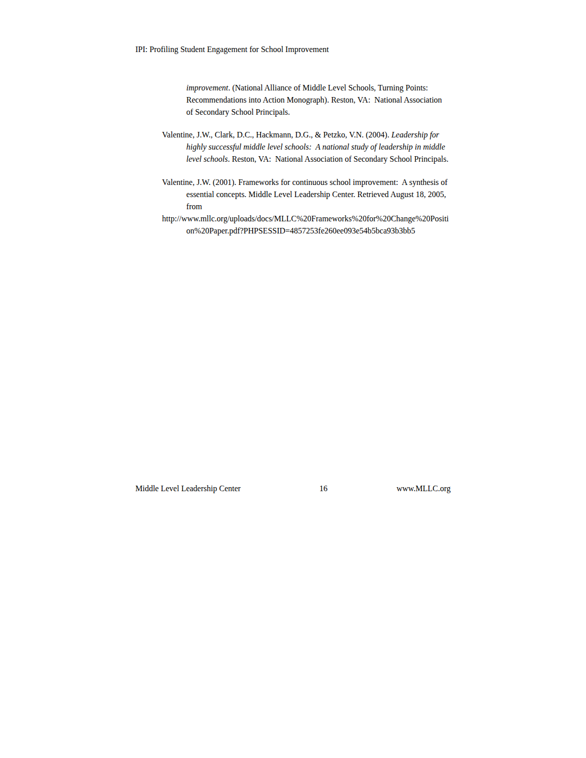IPI: Profiling Student Engagement for School Improvement
improvement. (National Alliance of Middle Level Schools, Turning Points: Recommendations into Action Monograph). Reston, VA: National Association of Secondary School Principals.
Valentine, J.W., Clark, D.C., Hackmann, D.G., & Petzko, V.N. (2004). Leadership for highly successful middle level schools: A national study of leadership in middle level schools. Reston, VA: National Association of Secondary School Principals.
Valentine, J.W. (2001). Frameworks for continuous school improvement: A synthesis of essential concepts. Middle Level Leadership Center. Retrieved August 18, 2005, from http://www.mllc.org/uploads/docs/MLLC%20Frameworks%20for%20Change%20Position%20Paper.pdf?PHPSESSID=4857253fe260ee093e54b5bca93b3bb5
Middle Level Leadership Center
16
www.MLLC.org